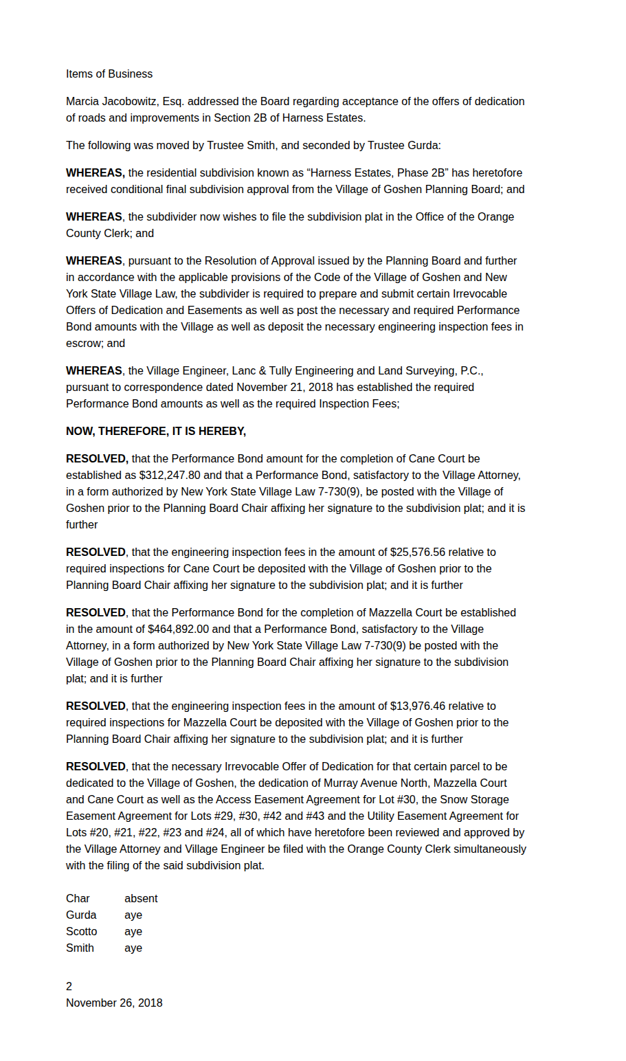Items of Business
Marcia Jacobowitz, Esq. addressed the Board regarding acceptance of the offers of dedication of roads and improvements in Section 2B of Harness Estates.
The following was moved by Trustee Smith, and seconded by Trustee Gurda:
WHEREAS, the residential subdivision known as “Harness Estates, Phase 2B” has heretofore received conditional final subdivision approval from the Village of Goshen Planning Board; and
WHEREAS, the subdivider now wishes to file the subdivision plat in the Office of the Orange County Clerk; and
WHEREAS, pursuant to the Resolution of Approval issued by the Planning Board and further in accordance with the applicable provisions of the Code of the Village of Goshen and New York State Village Law, the subdivider is required to prepare and submit certain Irrevocable Offers of Dedication and Easements as well as post the necessary and required Performance Bond amounts with the Village as well as deposit the necessary engineering inspection fees in escrow; and
WHEREAS, the Village Engineer, Lanc & Tully Engineering and Land Surveying, P.C., pursuant to correspondence dated November 21, 2018 has established the required Performance Bond amounts as well as the required Inspection Fees;
NOW, THEREFORE, IT IS HEREBY,
RESOLVED, that the Performance Bond amount for the completion of Cane Court be established as $312,247.80 and that a Performance Bond, satisfactory to the Village Attorney, in a form authorized by New York State Village Law 7-730(9), be posted with the Village of Goshen prior to the Planning Board Chair affixing her signature to the subdivision plat; and it is further
RESOLVED, that the engineering inspection fees in the amount of $25,576.56 relative to required inspections for Cane Court be deposited with the Village of Goshen prior to the Planning Board Chair affixing her signature to the subdivision plat; and it is further
RESOLVED, that the Performance Bond for the completion of Mazzella Court be established in the amount of $464,892.00 and that a Performance Bond, satisfactory to the Village Attorney, in a form authorized by New York State Village Law 7-730(9) be posted with the Village of Goshen prior to the Planning Board Chair affixing her signature to the subdivision plat; and it is further
RESOLVED, that the engineering inspection fees in the amount of $13,976.46 relative to required inspections for Mazzella Court be deposited with the Village of Goshen prior to the Planning Board Chair affixing her signature to the subdivision plat; and it is further
RESOLVED, that the necessary Irrevocable Offer of Dedication for that certain parcel to be dedicated to the Village of Goshen, the dedication of Murray Avenue North, Mazzella Court and Cane Court as well as the Access Easement Agreement for Lot #30, the Snow Storage Easement Agreement for Lots #29, #30, #42 and #43 and the Utility Easement Agreement for Lots #20, #21, #22, #23 and #24, all of which have heretofore been reviewed and approved by the Village Attorney and Village Engineer be filed with the Orange County Clerk simultaneously with the filing of the said subdivision plat.
| Char | absent |
| Gurda | aye |
| Scotto | aye |
| Smith | aye |
2
November 26, 2018